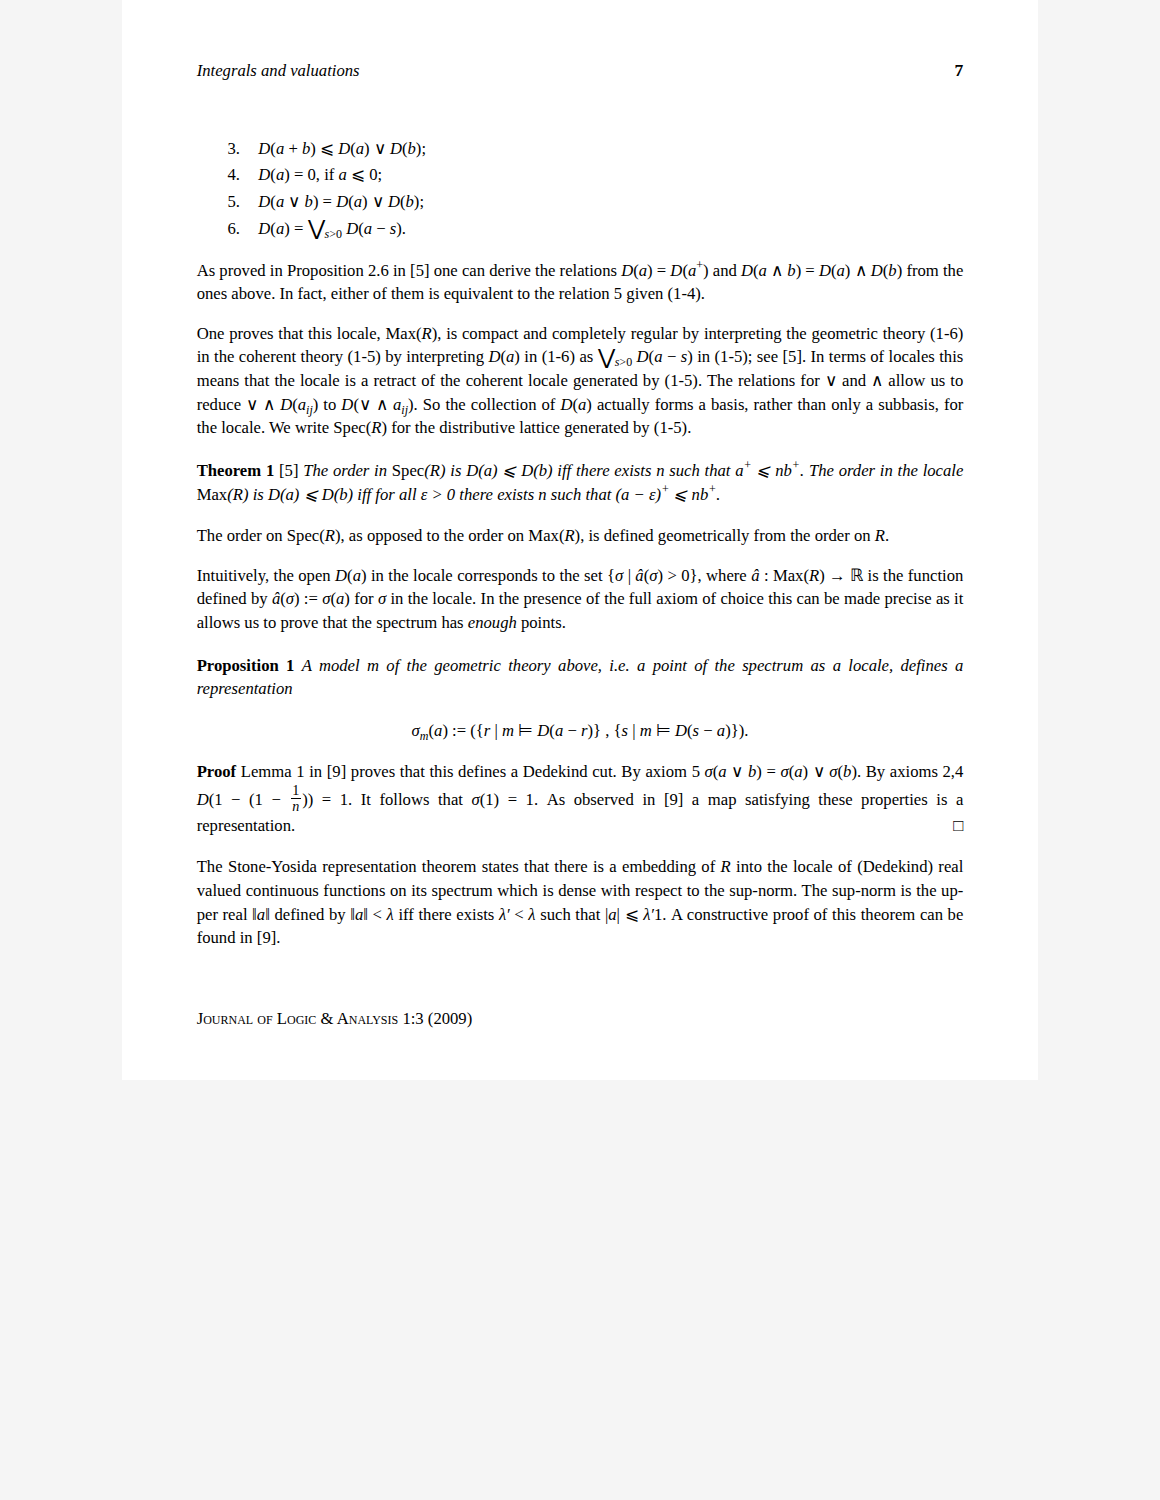Integrals and valuations 7
3. D(a + b) ⩽ D(a) ∨ D(b);
4. D(a) = 0, if a ⩽ 0;
5. D(a ∨ b) = D(a) ∨ D(b);
6. D(a) = ⋁s>0 D(a − s).
As proved in Proposition 2.6 in [5] one can derive the relations D(a) = D(a+) and D(a ∧ b) = D(a) ∧ D(b) from the ones above. In fact, either of them is equivalent to the relation 5 given (1-4).
One proves that this locale, Max(R), is compact and completely regular by interpreting the geometric theory (1-6) in the coherent theory (1-5) by interpreting D(a) in (1-6) as ⋁s>0 D(a − s) in (1-5); see [5]. In terms of locales this means that the locale is a retract of the coherent locale generated by (1-5). The relations for ∨ and ∧ allow us to reduce ∨ ∧ D(aij) to D(∨ ∧ aij). So the collection of D(a) actually forms a basis, rather than only a subbasis, for the locale. We write Spec(R) for the distributive lattice generated by (1-5).
Theorem 1 [5] The order in Spec(R) is D(a) ⩽ D(b) iff there exists n such that a+ ⩽ nb+. The order in the locale Max(R) is D(a) ⩽ D(b) iff for all ε > 0 there exists n such that (a − ε)+ ⩽ nb+.
The order on Spec(R), as opposed to the order on Max(R), is defined geometrically from the order on R.
Intuitively, the open D(a) in the locale corresponds to the set {σ | â(σ) > 0}, where â : Max(R) → ℝ is the function defined by â(σ) := σ(a) for σ in the locale. In the presence of the full axiom of choice this can be made precise as it allows us to prove that the spectrum has enough points.
Proposition 1 A model m of the geometric theory above, i.e. a point of the spectrum as a locale, defines a representation
σm(a) := ({r | m ⊨ D(a − r)} , {s | m ⊨ D(s − a)}).
Proof Lemma 1 in [9] proves that this defines a Dedekind cut. By axiom 5 σ(a ∨ b) = σ(a) ∨ σ(b). By axioms 2,4 D(1 − (1 − 1 n)) = 1. It follows that σ(1) = 1. As observed in [9] a map satisfying these properties is a representation.□
The Stone-Yosida representation theorem states that there is a embedding of R into the locale of (Dedekind) real valued continuous functions on its spectrum which is dense with respect to the sup-norm. The sup-norm is the upper real ‖a‖ defined by ‖a‖ < λ iff there exists λ′ < λ such that |a| ⩽ λ′1. A constructive proof of this theorem can be found in [9].
Journal of Logic & Analysis 1:3 (2009)